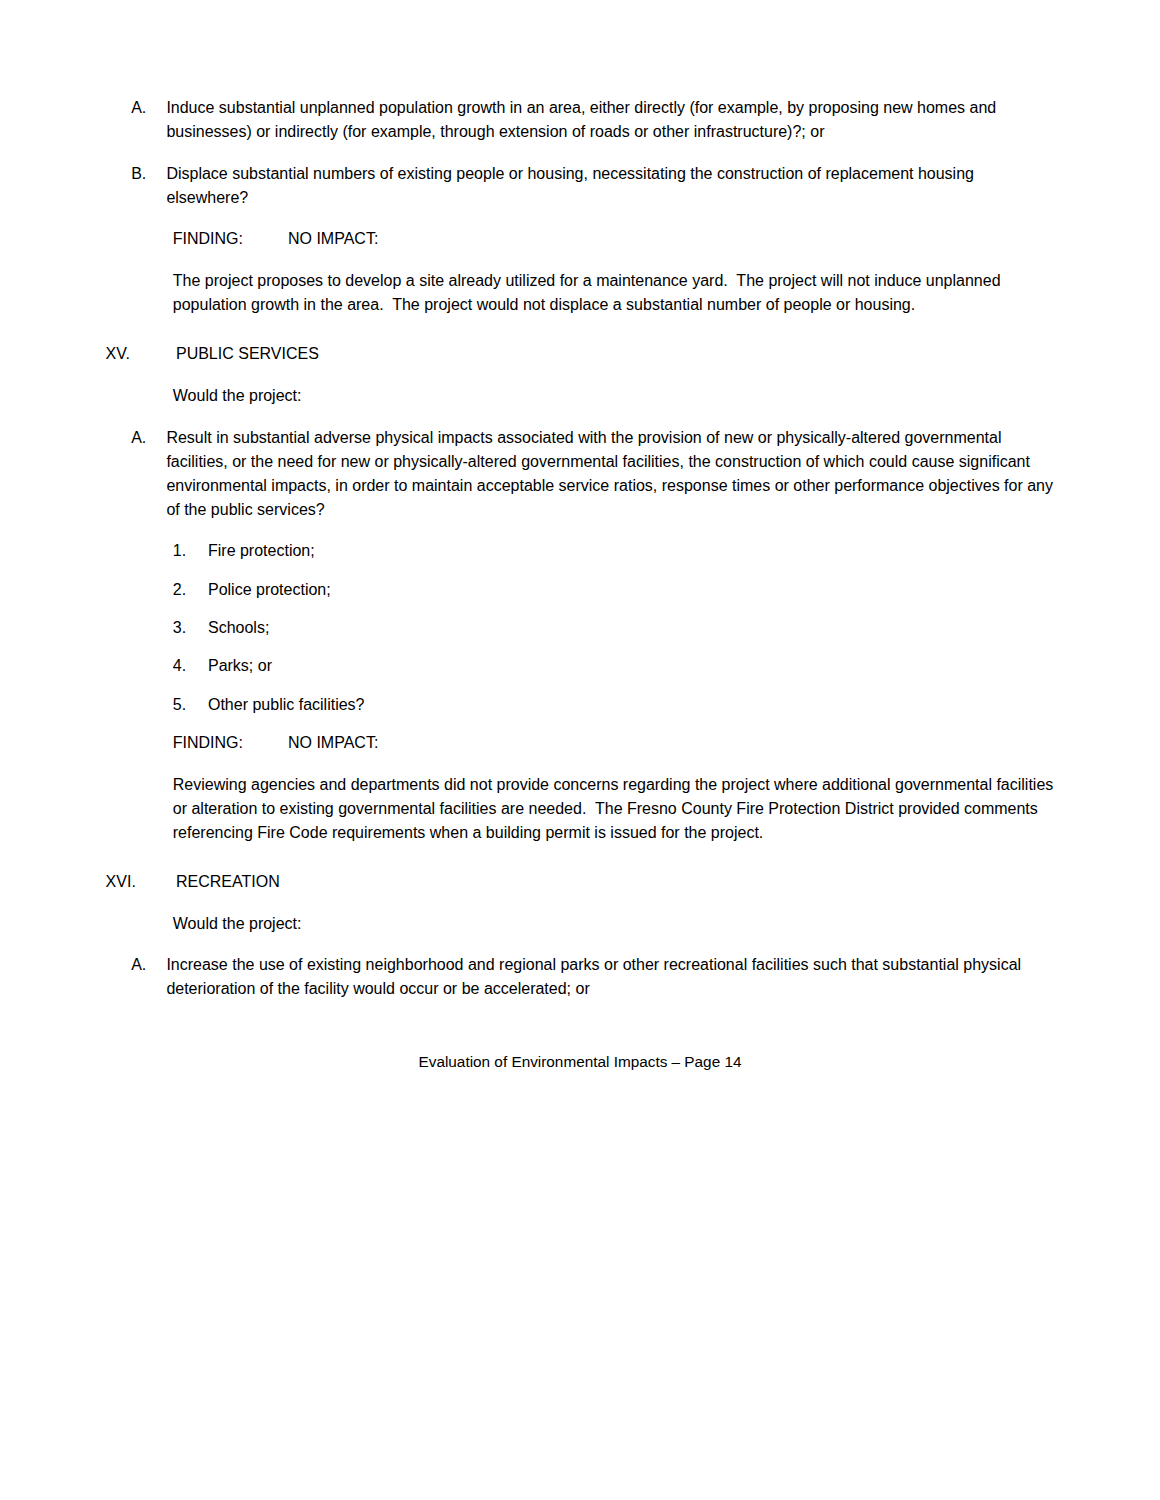A.
Induce substantial unplanned population growth in an area, either directly (for example, by proposing new homes and businesses) or indirectly (for example, through extension of roads or other infrastructure)?; or
B.
Displace substantial numbers of existing people or housing, necessitating the construction of replacement housing elsewhere?
FINDING: NO IMPACT:
The project proposes to develop a site already utilized for a maintenance yard. The project will not induce unplanned population growth in the area. The project would not displace a substantial number of people or housing.
XV.
PUBLIC SERVICES
Would the project:
A.
Result in substantial adverse physical impacts associated with the provision of new or physically-altered governmental facilities, or the need for new or physically-altered governmental facilities, the construction of which could cause significant environmental impacts, in order to maintain acceptable service ratios, response times or other performance objectives for any of the public services?
1.
Fire protection;
2.
Police protection;
3.
Schools;
4.
Parks; or
5.
Other public facilities?
FINDING: NO IMPACT:
Reviewing agencies and departments did not provide concerns regarding the project where additional governmental facilities or alteration to existing governmental facilities are needed. The Fresno County Fire Protection District provided comments referencing Fire Code requirements when a building permit is issued for the project.
XVI.
RECREATION
Would the project:
A.
Increase the use of existing neighborhood and regional parks or other recreational facilities such that substantial physical deterioration of the facility would occur or be accelerated; or
Evaluation of Environmental Impacts – Page 14